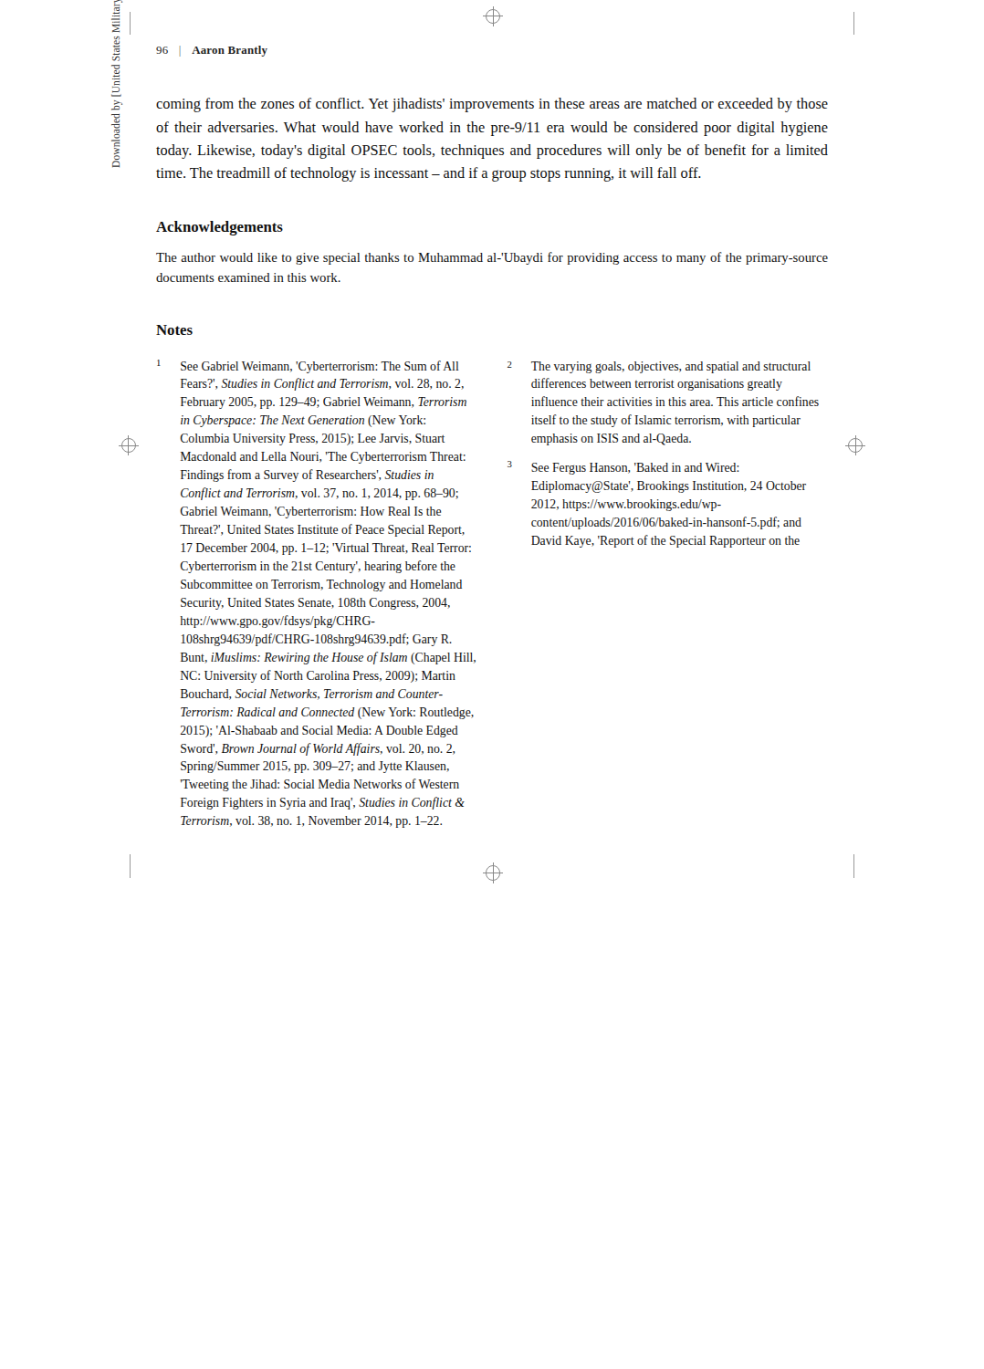Downloaded by [United States Military Academy] at 08:27 26 September 2017
96|Aaron Brantly
coming from the zones of conflict. Yet jihadists' improvements in these areas are matched or exceeded by those of their adversaries. What would have worked in the pre-9/11 era would be considered poor digital hygiene today. Likewise, today's digital OPSEC tools, techniques and procedures will only be of benefit for a limited time. The treadmill of technology is incessant – and if a group stops running, it will fall off.
Acknowledgements
The author would like to give special thanks to Muhammad al-'Ubaydi for providing access to many of the primary-source documents examined in this work.
Notes
See Gabriel Weimann, 'Cyberterrorism: The Sum of All Fears?', Studies in Conflict and Terrorism, vol. 28, no. 2, February 2005, pp. 129–49; Gabriel Weimann, Terrorism in Cyberspace: The Next Generation (New York: Columbia University Press, 2015); Lee Jarvis, Stuart Macdonald and Lella Nouri, 'The Cyberterrorism Threat: Findings from a Survey of Researchers', Studies in Conflict and Terrorism, vol. 37, no. 1, 2014, pp. 68–90; Gabriel Weimann, 'Cyberterrorism: How Real Is the Threat?', United States Institute of Peace Special Report, 17 December 2004, pp. 1–12; 'Virtual Threat, Real Terror: Cyberterrorism in the 21st Century', hearing before the Subcommittee on Terrorism, Technology and Homeland Security, United States Senate, 108th Congress, 2004, http://www.gpo.gov/fdsys/pkg/CHRG-108shrg94639/pdf/CHRG-108shrg94639.pdf; Gary R. Bunt, iMuslims: Rewiring the House of Islam (Chapel Hill, NC: University of North Carolina Press, 2009); Martin Bouchard, Social Networks, Terrorism and Counter-Terrorism: Radical and Connected (New York: Routledge, 2015); 'Al-Shabaab and Social Media: A Double Edged Sword', Brown Journal of World Affairs, vol. 20, no. 2, Spring/Summer 2015, pp. 309–27; and Jytte Klausen, 'Tweeting the Jihad: Social Media Networks of Western Foreign Fighters in Syria and Iraq', Studies in Conflict & Terrorism, vol. 38, no. 1, November 2014, pp. 1–22.
The varying goals, objectives, and spatial and structural differences between terrorist organisations greatly influence their activities in this area. This article confines itself to the study of Islamic terrorism, with particular emphasis on ISIS and al-Qaeda.
See Fergus Hanson, 'Baked in and Wired: Ediplomacy@State', Brookings Institution, 24 October 2012, https://www.brookings.edu/wp-content/uploads/2016/06/baked-in-hansonf-5.pdf; and David Kaye, 'Report of the Special Rapporteur on the